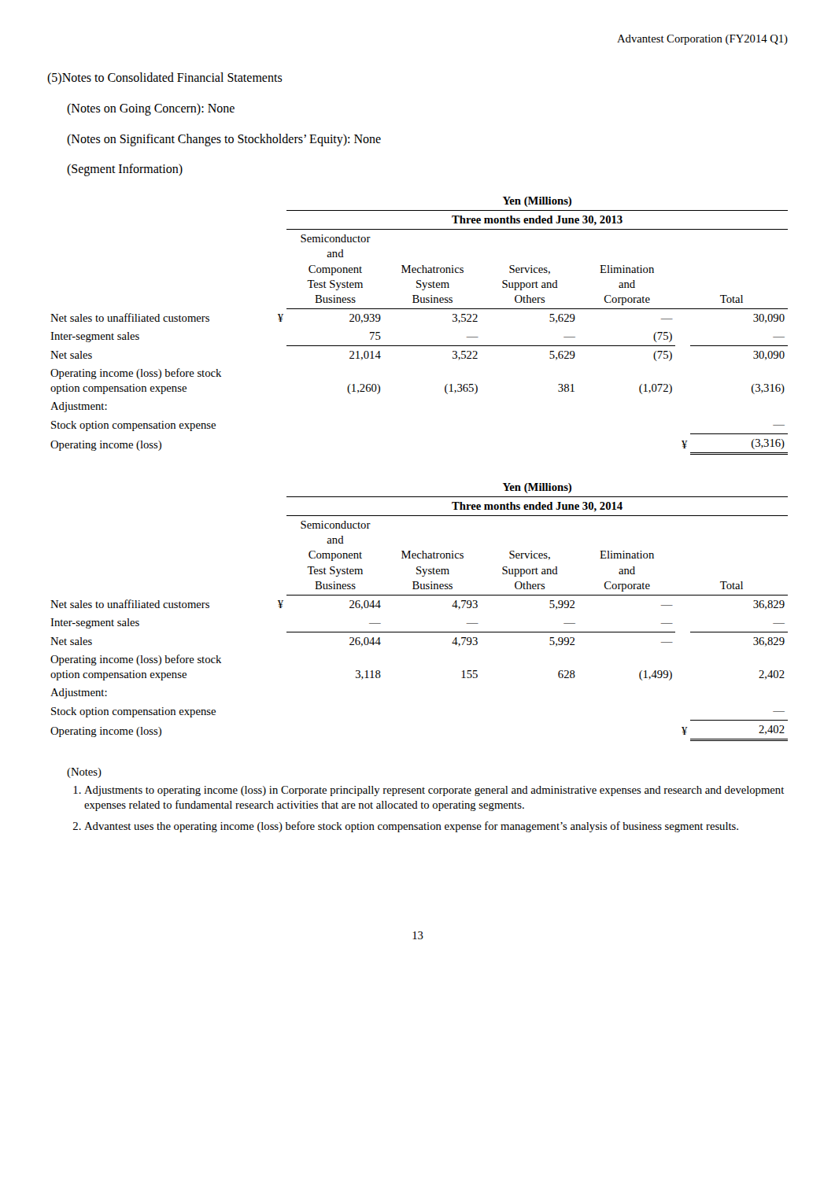Advantest Corporation (FY2014 Q1)
(5)Notes to Consolidated Financial Statements
(Notes on Going Concern): None
(Notes on Significant Changes to Stockholders’ Equity): None
(Segment Information)
| | | Yen (Millions) |
| | | Three months ended June 30, 2013 |
| | | Semiconductor and Component Test System Business | Mechatronics System Business | Services, Support and Others | Elimination and Corporate | Total |
| Net sales to unaffiliated customers | ¥ | 20,939 | 3,522 | 5,629 | — | | 30,090 |
| Inter-segment sales | | 75 | — | — | (75) | | — |
| Net sales | | 21,014 | 3,522 | 5,629 | (75) | | 30,090 |
| Operating income (loss) before stock option compensation expense | | (1,260) | (1,365) | 381 | (1,072) | | (3,316) |
| Adjustment: | | | | | | | |
| Stock option compensation expense | | | | | | | — |
| Operating income (loss) | | | | | | ¥ | (3,316) |
| | | Yen (Millions) |
| | | Three months ended June 30, 2014 |
| | | Semiconductor and Component Test System Business | Mechatronics System Business | Services, Support and Others | Elimination and Corporate | Total |
| Net sales to unaffiliated customers | ¥ | 26,044 | 4,793 | 5,992 | — | | 36,829 |
| Inter-segment sales | | — | — | — | — | | — |
| Net sales | | 26,044 | 4,793 | 5,992 | — | | 36,829 |
| Operating income (loss) before stock option compensation expense | | 3,118 | 155 | 628 | (1,499) | | 2,402 |
| Adjustment: | | | | | | | |
| Stock option compensation expense | | | | | | | — |
| Operating income (loss) | | | | | | ¥ | 2,402 |
(Notes)
Adjustments to operating income (loss) in Corporate principally represent corporate general and administrative expenses and research and development expenses related to fundamental research activities that are not allocated to operating segments.
Advantest uses the operating income (loss) before stock option compensation expense for management’s analysis of business segment results.
13